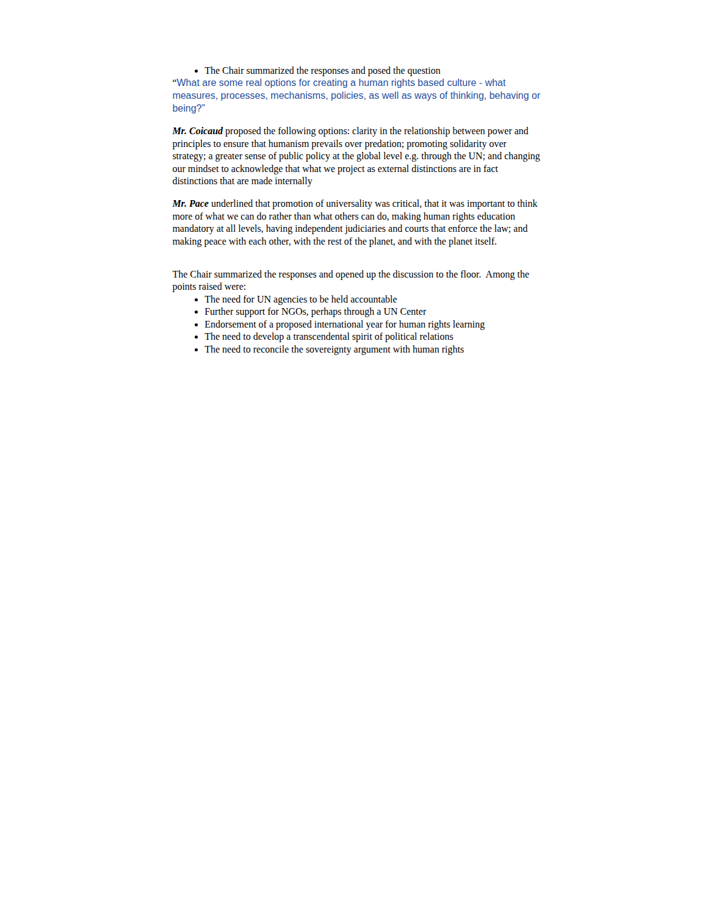The Chair summarized the responses and posed the question
“What are some real options for creating a human rights based culture - what measures, processes, mechanisms, policies, as well as ways of thinking, behaving or being?”
Mr. Coicaud proposed the following options: clarity in the relationship between power and principles to ensure that humanism prevails over predation; promoting solidarity over strategy; a greater sense of public policy at the global level e.g. through the UN; and changing our mindset to acknowledge that what we project as external distinctions are in fact distinctions that are made internally
Mr. Pace underlined that promotion of universality was critical, that it was important to think more of what we can do rather than what others can do, making human rights education mandatory at all levels, having independent judiciaries and courts that enforce the law; and making peace with each other, with the rest of the planet, and with the planet itself.
The Chair summarized the responses and opened up the discussion to the floor. Among the points raised were:
The need for UN agencies to be held accountable
Further support for NGOs, perhaps through a UN Center
Endorsement of a proposed international year for human rights learning
The need to develop a transcendental spirit of political relations
The need to reconcile the sovereignty argument with human rights